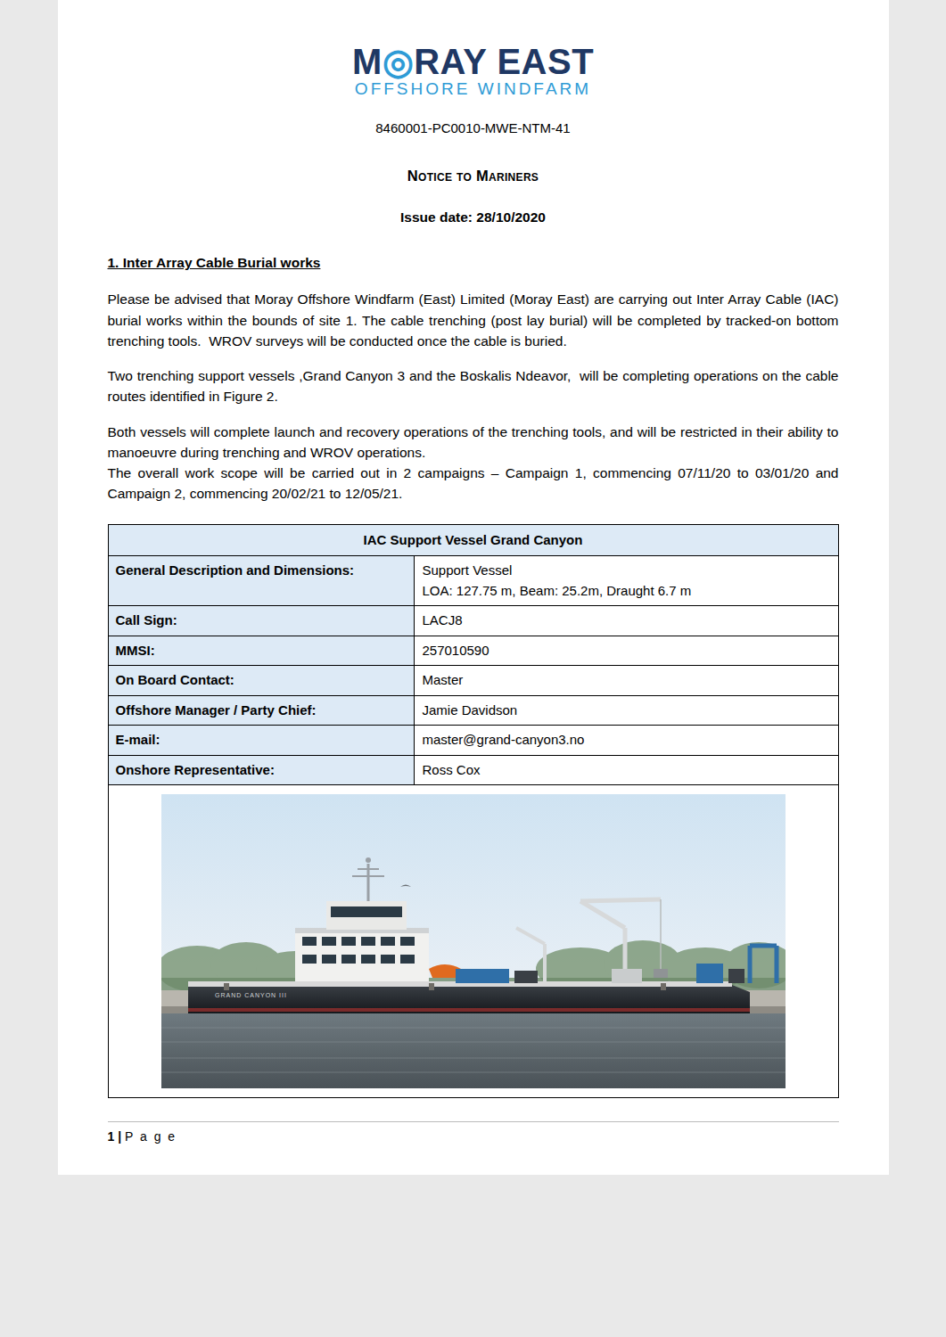M◎RAY EAST
OFFSHORE WINDFARM
8460001-PC0010-MWE-NTM-41
Notice to Mariners
Issue date: 28/10/2020
1. Inter Array Cable Burial works
Please be advised that Moray Offshore Windfarm (East) Limited (Moray East) are carrying out Inter Array Cable (IAC) burial works within the bounds of site 1. The cable trenching (post lay burial) will be completed by tracked-on bottom trenching tools. WROV surveys will be conducted once the cable is buried.
Two trenching support vessels ,Grand Canyon 3 and the Boskalis Ndeavor, will be completing operations on the cable routes identified in Figure 2.
Both vessels will complete launch and recovery operations of the trenching tools, and will be restricted in their ability to manoeuvre during trenching and WROV operations.
The overall work scope will be carried out in 2 campaigns – Campaign 1, commencing 07/11/20 to 03/01/20 and Campaign 2, commencing 20/02/21 to 12/05/21.
IAC Support Vessel Grand Canyon
| General Description and Dimensions: | Support Vessel LOA: 127.75 m, Beam: 25.2m, Draught 6.7 m |
| Call Sign: | LACJ8 |
| MMSI: | 257010590 |
| On Board Contact: | Master |
| Offshore Manager / Party Chief: | Jamie Davidson |
| E-mail: | master@grand-canyon3.no |
| Onshore Representative: | Ross Cox |
| GRAND CANYON III |
1 | P a g e